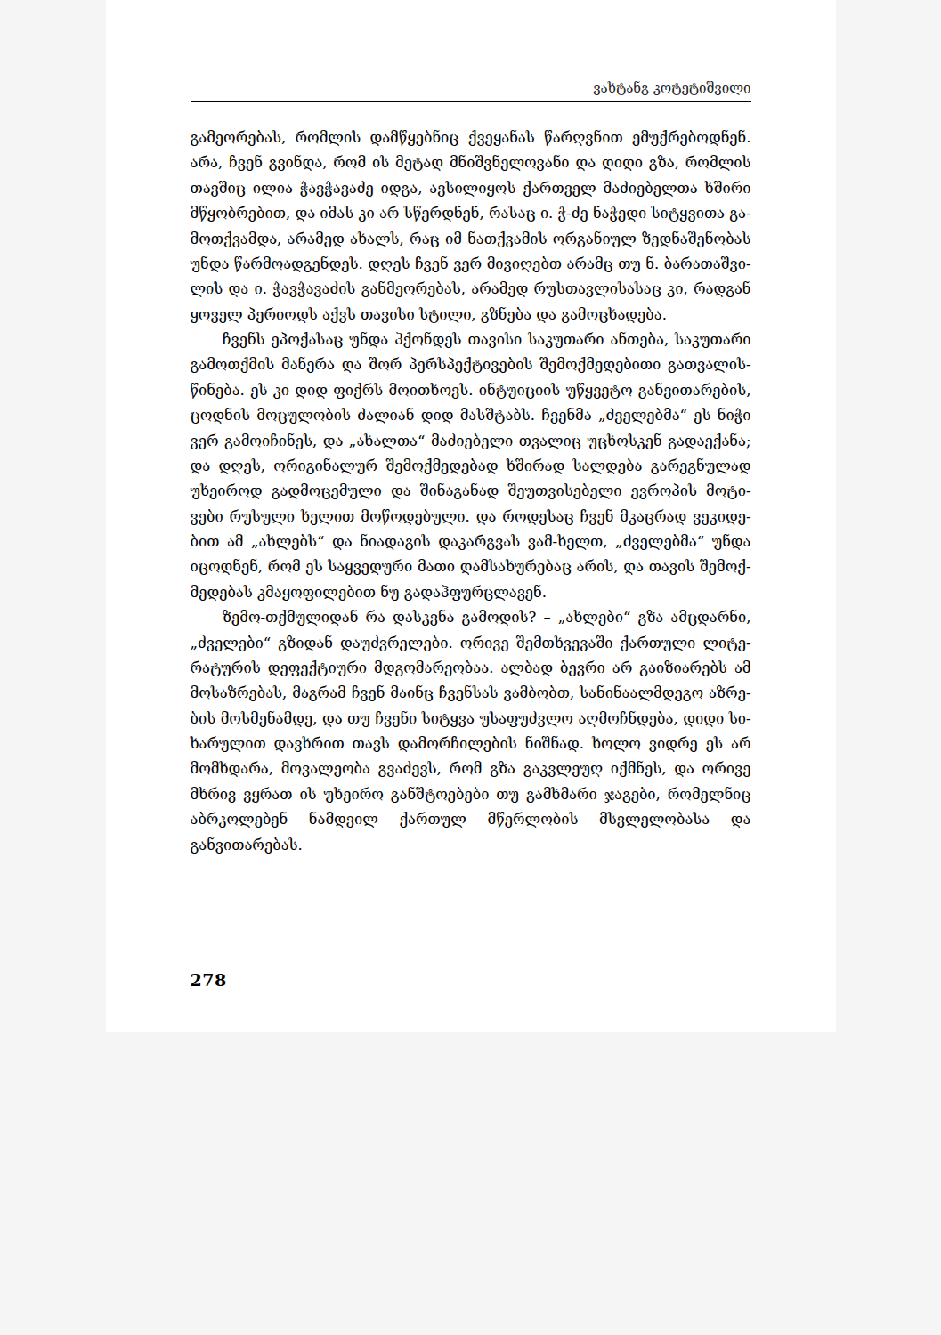ვახტანგ კოტეტიშვილი
გამეორებას, რომლის დამწყებნიც ქვეყანას წარღვნით ემუქრებოდნენ. არა, ჩვენ გვინდა, რომ ის მეტად მნიშვნელოვანი და დიდი გზა, რომლის თავშიც ილია ჭავჭავაძე იდგა, ავსილიყოს ქართველ მაძიებელთა ხშირი მწყობრებით, და იმას კი არ სწერდნენ, რასაც ი. ჭ-ძე ნაჭედი სიტყვითა გამოთქვამდა, არამედ ახალს, რაც იმ ნათქვამის ორგანიულ ზედნაშენობას უნდა წარმოადგენდეს. დღეს ჩვენ ვერ მივიღებთ არამც თუ ნ. ბარათაშვილის და ი. ჭავჭავაძის განმეორებას, არამედ რუსთავლისასაც კი, რადგან ყოველ პერიოდს აქვს თავისი სტილი, გზნება და გამოცხადება.
ჩვენს ეპოქასაც უნდა ჰქონდეს თავისი საკუთარი ანთება, საკუთარი გამოთქმის მანერა და შორ პერსპექტივების შემოქმედებითი გათვალისწინება. ეს კი დიდ ფიქრს მოითხოვს. ინტუიციის უწყვეტო განვითარების, ცოდნის მოცულობის ძალიან დიდ მასშტაბს. ჩვენმა „ძველებმა“ ეს ნიჭი ვერ გამოიჩინეს, და „ახალთა“ მაძიებელი თვალიც უცხოსკენ გადაექანა; და დღეს, ორიგინალურ შემოქმედებად ხშირად სალდება გარეგნულად უხეიროდ გადმოცემული და შინაგანად შეუთვისებელი ევროპის მოტივები რუსული ხელით მოწოდებული. და როდესაც ჩვენ მკაცრად ვეკიდებით ამ „ახლებს“ და ნიადაგის დაკარგვას ვამ-ხელთ, „ძველებმა“ უნდა იცოდნენ, რომ ეს საყვედური მათი დამსახურებაც არის, და თავის შემოქმედებას კმაყოფილებით ნუ გადაჰფურცლავენ.
ზემო-თქმულიდან რა დასკვნა გამოდის? – „ახლები“ გზა ამცდარნი, „ძველები“ გზიდან დაუძვრელები. ორივე შემთხვევაში ქართული ლიტერატურის დეფექტიური მდგომარეობაა. ალბად ბევრი არ გაიზიარებს ამ მოსაზრებას, მაგრამ ჩვენ მაინც ჩვენსას ვამბობთ, სანინაალმდეგო აზრების მოსმენამდე, და თუ ჩვენი სიტყვა უსაფუძვლო აღმოჩნდება, დიდი სიხარულით დავხრით თავს დამორჩილების ნიშნად. ხოლო ვიდრე ეს არ მომხდარა, მოვალეობა გვაძევს, რომ გზა გაკვლეუღ იქმნეს, და ორივე მხრივ ვყრათ ის უხეირო განშტოებები თუ გამხმარი ჯაგები, რომელნიც აბრკოლებენ ნამდვილ ქართულ მწერლობის მსვლელობასა და განვითარებას.
278